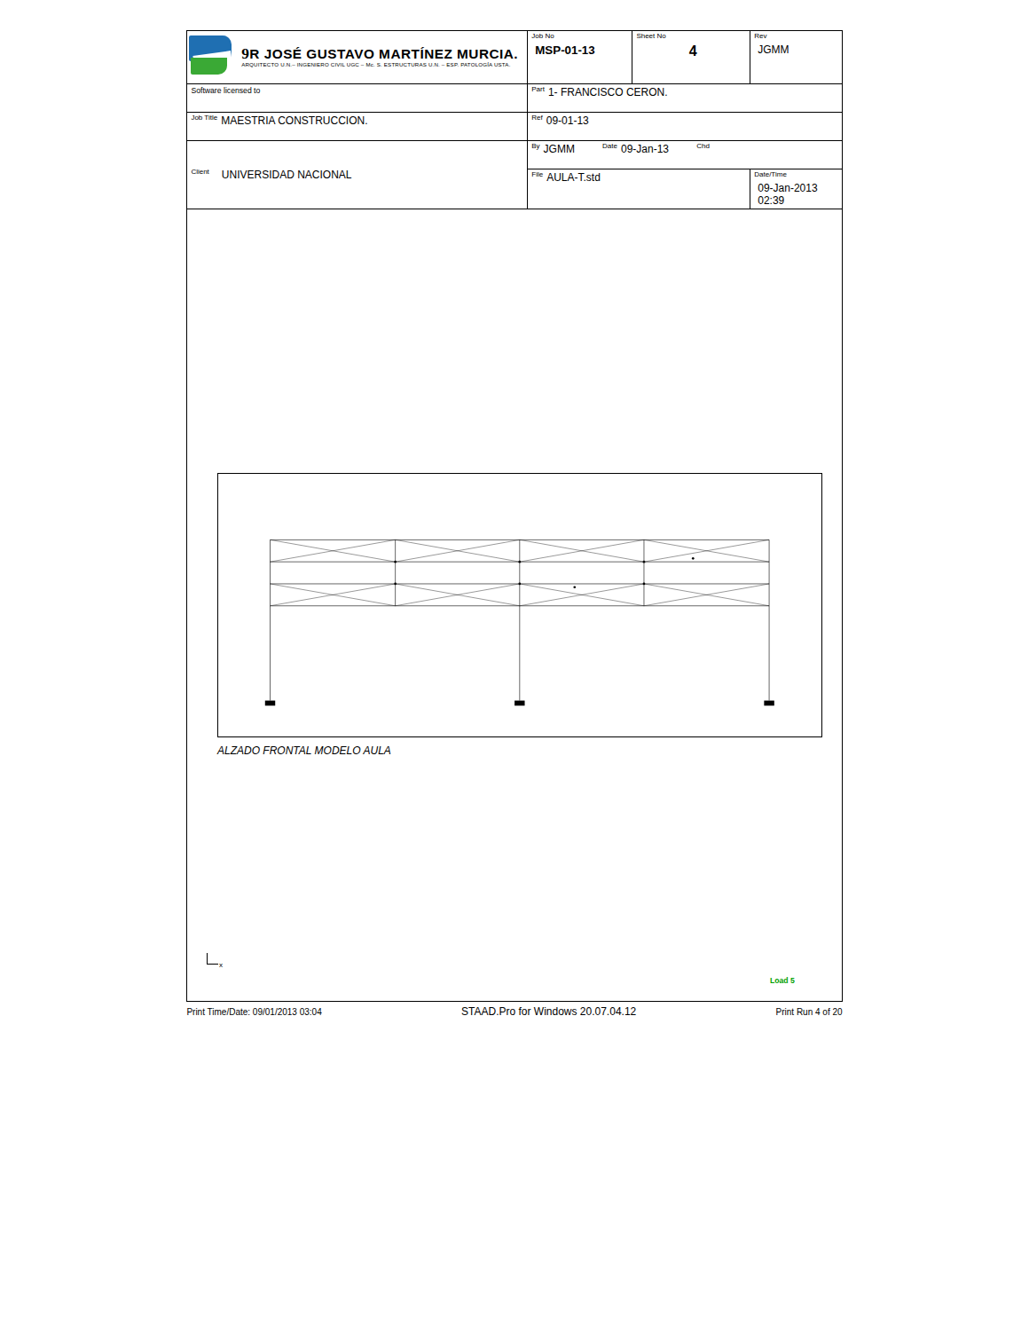| 9 R JOSÉ GUSTAVO MARTÍNEZ MURCIA. ARQUITECTO U.N.– INGENIERO CIVIL UGC – Mc. S. ESTRUCTURAS U.N. – ESP. PATOLOGÍA USTA. | Job No MSP-01-13 | Sheet No 4 | Rev JGMM |
| Software licensed to | Part 1- FRANCISCO CERON. |
| Job Title MAESTRIA CONSTRUCCION. | Ref 09-01-13 |
| Client UNIVERSIDAD NACIONAL | By JGMM Date 09-Jan-13 Chd |
| File AULA-T.std | Date/Time 09-Jan-2013 02:39 |
x
Load 5
ALZADO FRONTAL MODELO AULA
Print Time/Date: 09/01/2013 03:04
STAAD.Pro for Windows 20.07.04.12
Print Run 4 of 20